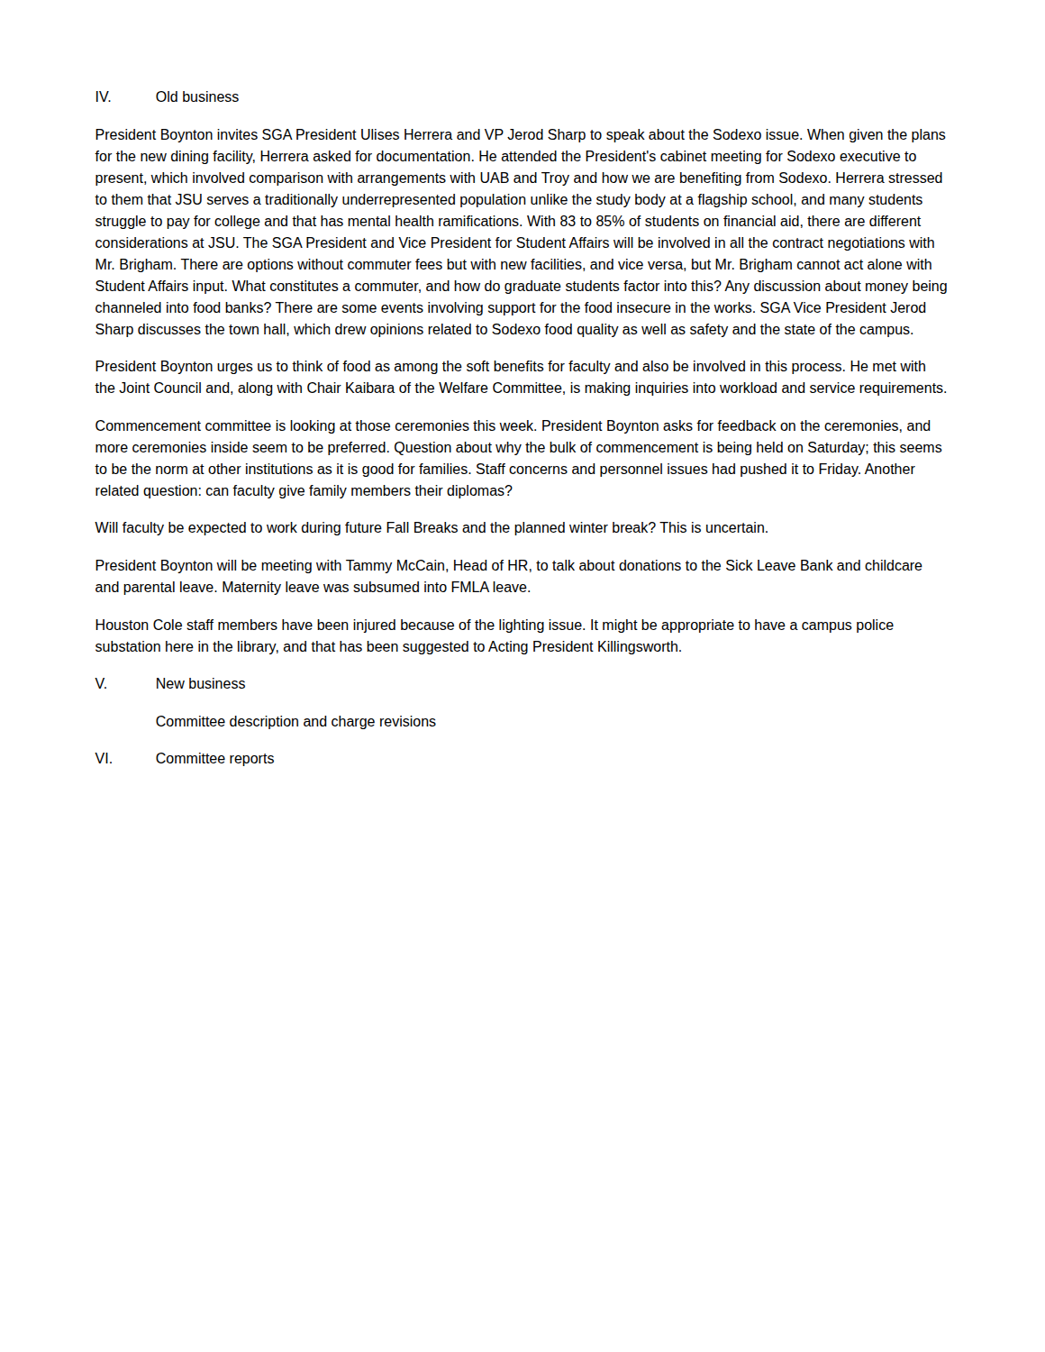IV. Old business
President Boynton invites SGA President Ulises Herrera and VP Jerod Sharp to speak about the Sodexo issue. When given the plans for the new dining facility, Herrera asked for documentation. He attended the President's cabinet meeting for Sodexo executive to present, which involved comparison with arrangements with UAB and Troy and how we are benefiting from Sodexo. Herrera stressed to them that JSU serves a traditionally underrepresented population unlike the study body at a flagship school, and many students struggle to pay for college and that has mental health ramifications. With 83 to 85% of students on financial aid, there are different considerations at JSU. The SGA President and Vice President for Student Affairs will be involved in all the contract negotiations with Mr. Brigham. There are options without commuter fees but with new facilities, and vice versa, but Mr. Brigham cannot act alone with Student Affairs input. What constitutes a commuter, and how do graduate students factor into this? Any discussion about money being channeled into food banks? There are some events involving support for the food insecure in the works. SGA Vice President Jerod Sharp discusses the town hall, which drew opinions related to Sodexo food quality as well as safety and the state of the campus.
President Boynton urges us to think of food as among the soft benefits for faculty and also be involved in this process. He met with the Joint Council and, along with Chair Kaibara of the Welfare Committee, is making inquiries into workload and service requirements.
Commencement committee is looking at those ceremonies this week. President Boynton asks for feedback on the ceremonies, and more ceremonies inside seem to be preferred. Question about why the bulk of commencement is being held on Saturday; this seems to be the norm at other institutions as it is good for families. Staff concerns and personnel issues had pushed it to Friday. Another related question: can faculty give family members their diplomas?
Will faculty be expected to work during future Fall Breaks and the planned winter break? This is uncertain.
President Boynton will be meeting with Tammy McCain, Head of HR, to talk about donations to the Sick Leave Bank and childcare and parental leave. Maternity leave was subsumed into FMLA leave.
Houston Cole staff members have been injured because of the lighting issue. It might be appropriate to have a campus police substation here in the library, and that has been suggested to Acting President Killingsworth.
V. New business
Committee description and charge revisions
VI. Committee reports